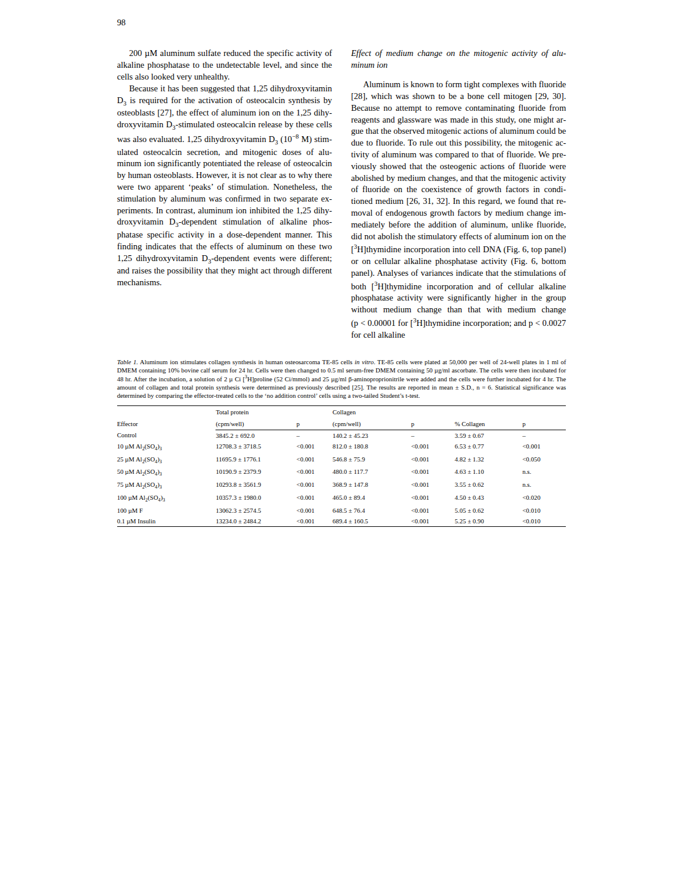98
200 µM aluminum sulfate reduced the specific activity of alkaline phosphatase to the undetectable level, and since the cells also looked very unhealthy.
Because it has been suggested that 1,25 dihydroxyvitamin D3 is required for the activation of osteocalcin synthesis by osteoblasts [27], the effect of aluminum ion on the 1,25 dihydroxyvitamin D3-stimulated osteocalcin release by these cells was also evaluated. 1,25 dihydroxyvitamin D3 (10−8 M) stimulated osteocalcin secretion, and mitogenic doses of aluminum ion significantly potentiated the release of osteocalcin by human osteoblasts. However, it is not clear as to why there were two apparent ‘peaks’ of stimulation. Nonetheless, the stimulation by aluminum was confirmed in two separate experiments. In contrast, aluminum ion inhibited the 1,25 dihydroxyvitamin D3-dependent stimulation of alkaline phosphatase specific activity in a dose-dependent manner. This finding indicates that the effects of aluminum on these two 1,25 dihydroxyvitamin D3-dependent events were different; and raises the possibility that they might act through different mechanisms.
Effect of medium change on the mitogenic activity of aluminum ion
Aluminum is known to form tight complexes with fluoride [28], which was shown to be a bone cell mitogen [29, 30]. Because no attempt to remove contaminating fluoride from reagents and glassware was made in this study, one might argue that the observed mitogenic actions of aluminum could be due to fluoride. To rule out this possibility, the mitogenic activity of aluminum was compared to that of fluoride. We previously showed that the osteogenic actions of fluoride were abolished by medium changes, and that the mitogenic activity of fluoride on the coexistence of growth factors in conditioned medium [26, 31, 32]. In this regard, we found that removal of endogenous growth factors by medium change immediately before the addition of aluminum, unlike fluoride, did not abolish the stimulatory effects of aluminum ion on the [3H]thymidine incorporation into cell DNA (Fig. 6, top panel) or on cellular alkaline phosphatase activity (Fig. 6, bottom panel). Analyses of variances indicate that the stimulations of both [3H]thymidine incorporation and of cellular alkaline phosphatase activity were significantly higher in the group without medium change than that with medium change (p < 0.00001 for [3H]thymidine incorporation; and p < 0.0027 for cell alkaline
Table 1. Aluminum ion stimulates collagen synthesis in human osteosarcoma TE-85 cells in vitro. TE-85 cells were plated at 50,000 per well of 24-well plates in 1 ml of DMEM containing 10% bovine calf serum for 24 hr. Cells were then changed to 0.5 ml serum-free DMEM containing 50 µg/ml ascorbate. The cells were then incubated for 48 hr. After the incubation, a solution of 2 µ Ci [3H]proline (52 Ci/mmol) and 25 µg/ml β-aminoproprionitrile were added and the cells were further incubated for 4 hr. The amount of collagen and total protein synthesis were determined as previously described [25]. The results are reported in mean ± S.D., n = 6. Statistical significance was determined by comparing the effector-treated cells to the ‘no addition control’ cells using a two-tailed Student’s t-test.
| Effector | Total protein | Collagen |
| --- | --- | --- |
| (cpm/well) | p | (cpm/well) | p | % Collagen | p |
| Control | 3845.2 ± 692.0 | – | 140.2 ± 45.23 | – | 3.59 ± 0.67 | – |
| 10 µM Al 2 (SO 4 ) 3 | 12708.3 ± 3718.5 | <0.001 | 812.0 ± 180.8 | <0.001 | 6.53 ± 0.77 | <0.001 |
| 25 µM Al 2 (SO 4 ) 3 | 11695.9 ± 1776.1 | <0.001 | 546.8 ± 75.9 | <0.001 | 4.82 ± 1.32 | <0.050 |
| 50 µM Al 2 (SO 4 ) 3 | 10190.9 ± 2379.9 | <0.001 | 480.0 ± 117.7 | <0.001 | 4.63 ± 1.10 | n.s. |
| 75 µM Al 2 (SO 4 ) 3 | 10293.8 ± 3561.9 | <0.001 | 368.9 ± 147.8 | <0.001 | 3.55 ± 0.62 | n.s. |
| 100 µM Al 2 (SO 4 ) 3 | 10357.3 ± 1980.0 | <0.001 | 465.0 ± 89.4 | <0.001 | 4.50 ± 0.43 | <0.020 |
| 100 µM F | 13062.3 ± 2574.5 | <0.001 | 648.5 ± 76.4 | <0.001 | 5.05 ± 0.62 | <0.010 |
| 0.1 µM Insulin | 13234.0 ± 2484.2 | <0.001 | 689.4 ± 160.5 | <0.001 | 5.25 ± 0.90 | <0.010 |